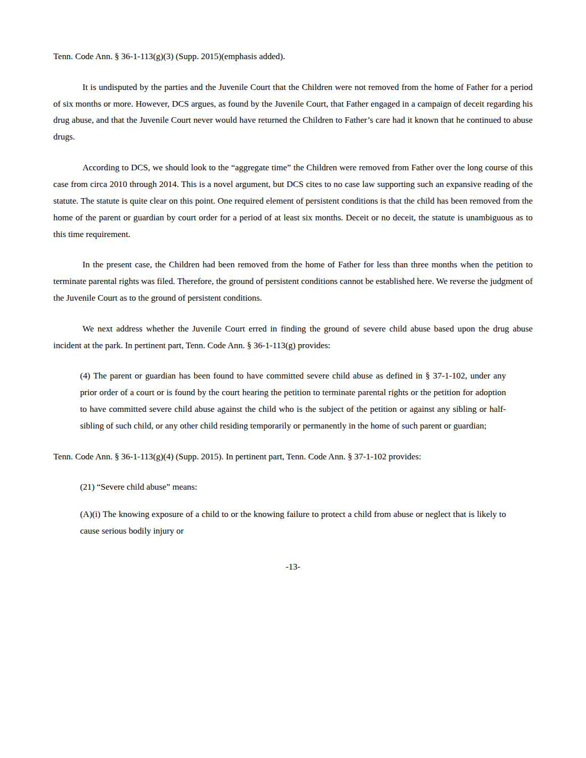Tenn. Code Ann. § 36-1-113(g)(3) (Supp. 2015)(emphasis added).
It is undisputed by the parties and the Juvenile Court that the Children were not removed from the home of Father for a period of six months or more. However, DCS argues, as found by the Juvenile Court, that Father engaged in a campaign of deceit regarding his drug abuse, and that the Juvenile Court never would have returned the Children to Father’s care had it known that he continued to abuse drugs.
According to DCS, we should look to the “aggregate time” the Children were removed from Father over the long course of this case from circa 2010 through 2014. This is a novel argument, but DCS cites to no case law supporting such an expansive reading of the statute. The statute is quite clear on this point. One required element of persistent conditions is that the child has been removed from the home of the parent or guardian by court order for a period of at least six months. Deceit or no deceit, the statute is unambiguous as to this time requirement.
In the present case, the Children had been removed from the home of Father for less than three months when the petition to terminate parental rights was filed. Therefore, the ground of persistent conditions cannot be established here. We reverse the judgment of the Juvenile Court as to the ground of persistent conditions.
We next address whether the Juvenile Court erred in finding the ground of severe child abuse based upon the drug abuse incident at the park. In pertinent part, Tenn. Code Ann. § 36-1-113(g) provides:
(4) The parent or guardian has been found to have committed severe child abuse as defined in § 37-1-102, under any prior order of a court or is found by the court hearing the petition to terminate parental rights or the petition for adoption to have committed severe child abuse against the child who is the subject of the petition or against any sibling or half-sibling of such child, or any other child residing temporarily or permanently in the home of such parent or guardian;
Tenn. Code Ann. § 36-1-113(g)(4) (Supp. 2015). In pertinent part, Tenn. Code Ann. § 37-1-102 provides:
(21) “Severe child abuse” means:
(A)(i) The knowing exposure of a child to or the knowing failure to protect a child from abuse or neglect that is likely to cause serious bodily injury or
-13-